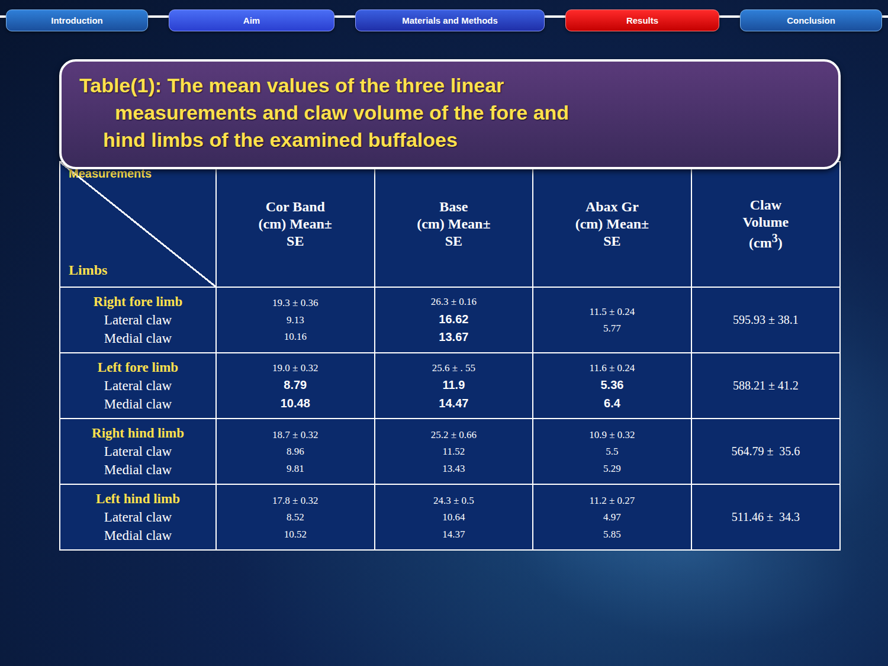Introduction
Aim
Materials and Methods
Results
Conclusion
Table(1): The mean values of the three linear measurements and claw volume of the fore and hind limbs of the examined buffaloes
| Measurements Limbs | Cor Band (cm) Mean± SE | Base (cm) Mean± SE | Abax Gr (cm) Mean± SE | Claw Volume (cm 3 ) |
| --- | --- | --- | --- | --- |
| Right fore limb Lateral claw Medial claw | 19.3 ± 0.36 9.13 10.16 | 26.3 ± 0.16 16.62 13.67 | 11.5 ± 0.24 5.77 | 595.93 ± 38.1 |
| Left fore limb Lateral claw Medial claw | 19.0 ± 0.32 8.79 10.48 | 25.6 ± . 55 11.9 14.47 | 11.6 ± 0.24 5.36 6.4 | 588.21 ± 41.2 |
| Right hind limb Lateral claw Medial claw | 18.7 ± 0.32 8.96 9.81 | 25.2 ± 0.66 11.52 13.43 | 10.9 ± 0.32 5.5 5.29 | 564.79 ± 35.6 |
| Left hind limb Lateral claw Medial claw | 17.8 ± 0.32 8.52 10.52 | 24.3 ± 0.5 10.64 14.37 | 11.2 ± 0.27 4.97 5.85 | 511.46 ± 34.3 |